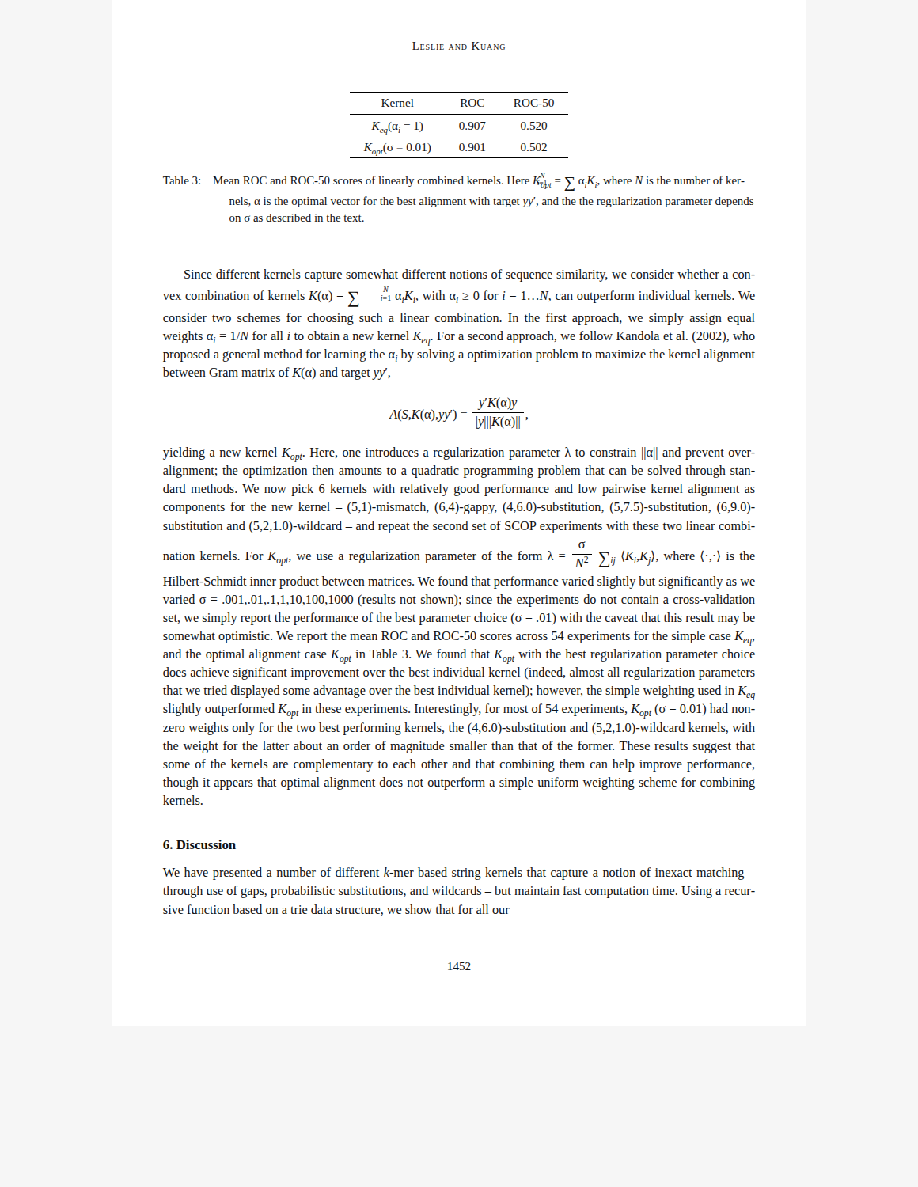Leslie and Kuang
| Kernel | ROC | ROC-50 |
| --- | --- | --- |
| K eq (α i = 1) | 0.907 | 0.520 |
| K opt (σ = 0.01) | 0.901 | 0.502 |
Table 3: Mean ROC and ROC-50 scores of linearly combined kernels. Here Kopt = ∑Ni=1 αiKi, where N is the number of kernels, α is the optimal vector for the best alignment with target yy′, and the the regularization parameter depends on σ as described in the text.
Since different kernels capture somewhat different notions of sequence similarity, we consider whether a convex combination of kernels K(α) = ∑Ni=1 αiKi, with αi ≥ 0 for i = 1…N, can outperform individual kernels. We consider two schemes for choosing such a linear combination. In the first approach, we simply assign equal weights αi = 1/N for all i to obtain a new kernel Keq. For a second approach, we follow Kandola et al. (2002), who proposed a general method for learning the αi by solving a optimization problem to maximize the kernel alignment between Gram matrix of K(α) and target yy′,
A(S,K(α),yy′) = y′K(α)y |y|||K(α)|| ,
yielding a new kernel Kopt. Here, one introduces a regularization parameter λ to constrain ||α|| and prevent over-alignment; the optimization then amounts to a quadratic programming problem that can be solved through standard methods. We now pick 6 kernels with relatively good performance and low pairwise kernel alignment as components for the new kernel – (5,1)-mismatch, (6,4)-gappy, (4,6.0)-substitution, (5,7.5)-substitution, (6,9.0)-substitution and (5,2,1.0)-wildcard – and repeat the second set of SCOP experiments with these two linear combination kernels. For Kopt, we use a regularization parameter of the form λ = σN2 ∑ij ⟨Ki,Kj⟩, where ⟨·,·⟩ is the Hilbert-Schmidt inner product between matrices. We found that performance varied slightly but significantly as we varied σ = .001,.01,.1,1,10,100,1000 (results not shown); since the experiments do not contain a cross-validation set, we simply report the performance of the best parameter choice (σ = .01) with the caveat that this result may be somewhat optimistic. We report the mean ROC and ROC-50 scores across 54 experiments for the simple case Keq, and the optimal alignment case Kopt in Table 3. We found that Kopt with the best regularization parameter choice does achieve significant improvement over the best individual kernel (indeed, almost all regularization parameters that we tried displayed some advantage over the best individual kernel); however, the simple weighting used in Keq slightly outperformed Kopt in these experiments. Interestingly, for most of 54 experiments, Kopt (σ = 0.01) had non-zero weights only for the two best performing kernels, the (4,6.0)-substitution and (5,2,1.0)-wildcard kernels, with the weight for the latter about an order of magnitude smaller than that of the former. These results suggest that some of the kernels are complementary to each other and that combining them can help improve performance, though it appears that optimal alignment does not outperform a simple uniform weighting scheme for combining kernels.
6. Discussion
We have presented a number of different k-mer based string kernels that capture a notion of inexact matching – through use of gaps, probabilistic substitutions, and wildcards – but maintain fast computation time. Using a recursive function based on a trie data structure, we show that for all our
1452